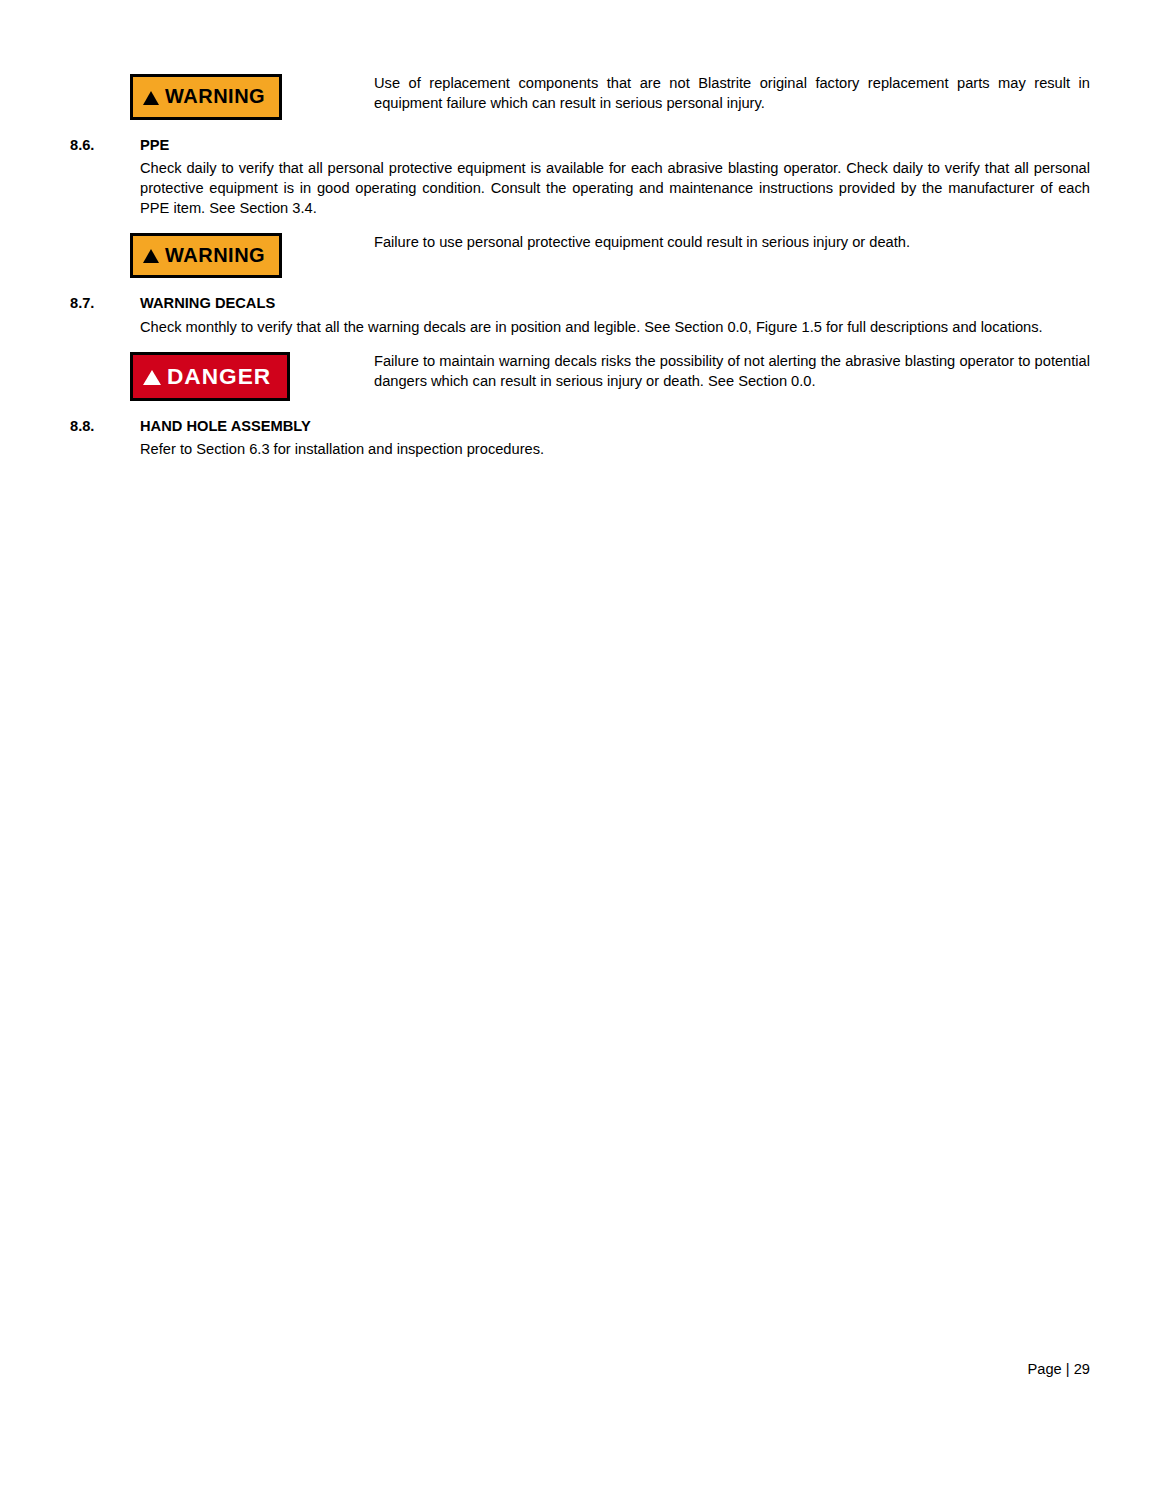WARNING
Use of replacement components that are not Blastrite original factory replacement parts may result in equipment failure which can result in serious personal injury.
8.6.
PPE
Check daily to verify that all personal protective equipment is available for each abrasive blasting operator. Check daily to verify that all personal protective equipment is in good operating condition. Consult the operating and maintenance instructions provided by the manufacturer of each PPE item. See Section 3.4.
WARNING
Failure to use personal protective equipment could result in serious injury or death.
8.7.
WARNING DECALS
Check monthly to verify that all the warning decals are in position and legible. See Section 0.0, Figure 1.5 for full descriptions and locations.
DANGER
Failure to maintain warning decals risks the possibility of not alerting the abrasive blasting operator to potential dangers which can result in serious injury or death. See Section 0.0.
8.8.
HAND HOLE ASSEMBLY
Refer to Section 6.3 for installation and inspection procedures.
Page | 29